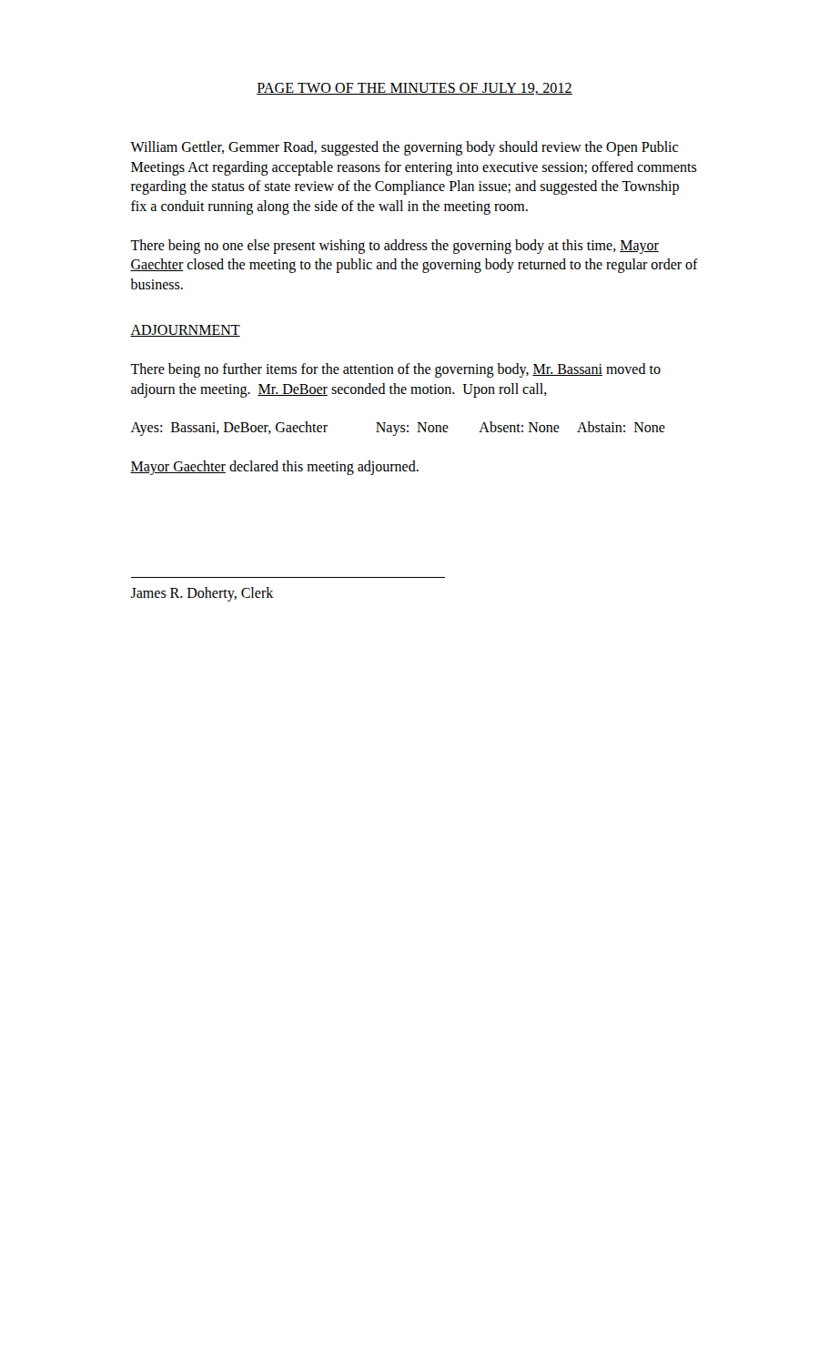PAGE TWO OF THE MINUTES OF JULY 19, 2012
William Gettler, Gemmer Road, suggested the governing body should review the Open Public Meetings Act regarding acceptable reasons for entering into executive session; offered comments regarding the status of state review of the Compliance Plan issue; and suggested the Township fix a conduit running along the side of the wall in the meeting room.
There being no one else present wishing to address the governing body at this time, Mayor Gaechter closed the meeting to the public and the governing body returned to the regular order of business.
ADJOURNMENT
There being no further items for the attention of the governing body, Mr. Bassani moved to adjourn the meeting. Mr. DeBoer seconded the motion. Upon roll call,
Ayes: Bassani, DeBoer, Gaechter Nays: None Absent: None Abstain: None
Mayor Gaechter declared this meeting adjourned.
James R. Doherty, Clerk